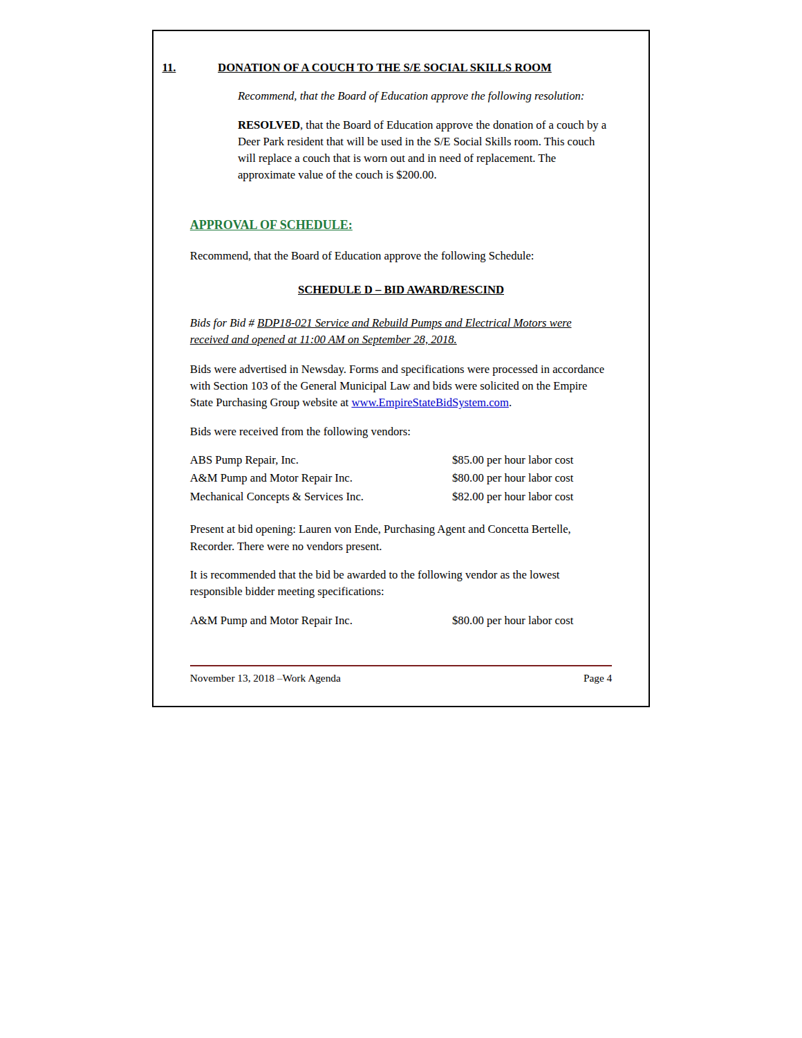11. DONATION OF A COUCH TO THE S/E SOCIAL SKILLS ROOM
Recommend, that the Board of Education approve the following resolution:
RESOLVED, that the Board of Education approve the donation of a couch by a Deer Park resident that will be used in the S/E Social Skills room. This couch will replace a couch that is worn out and in need of replacement. The approximate value of the couch is $200.00.
APPROVAL OF SCHEDULE:
Recommend, that the Board of Education approve the following Schedule:
SCHEDULE D – BID AWARD/RESCIND
Bids for Bid # BDP18-021 Service and Rebuild Pumps and Electrical Motors were received and opened at 11:00 AM on September 28, 2018.
Bids were advertised in Newsday. Forms and specifications were processed in accordance with Section 103 of the General Municipal Law and bids were solicited on the Empire State Purchasing Group website at www.EmpireStateBidSystem.com.
Bids were received from the following vendors:
| ABS Pump Repair, Inc. | $85.00 per hour labor cost |
| A&M Pump and Motor Repair Inc. | $80.00 per hour labor cost |
| Mechanical Concepts & Services Inc. | $82.00 per hour labor cost |
Present at bid opening: Lauren von Ende, Purchasing Agent and Concetta Bertelle, Recorder. There were no vendors present.
It is recommended that the bid be awarded to the following vendor as the lowest responsible bidder meeting specifications:
| A&M Pump and Motor Repair Inc. | $80.00 per hour labor cost |
November 13, 2018 –Work Agenda Page 4